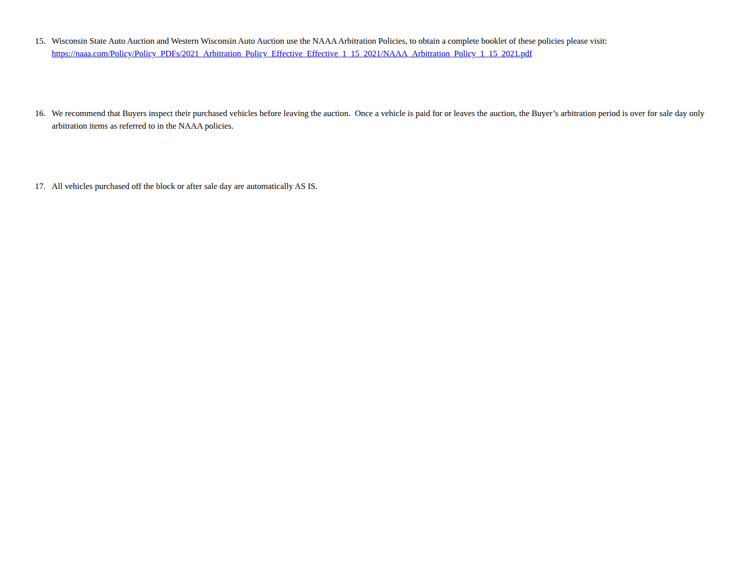Wisconsin State Auto Auction and Western Wisconsin Auto Auction use the NAAA Arbitration Policies, to obtain a complete booklet of these policies please visit:
https://naaa.com/Policy/Policy_PDFs/2021_Arbitration_Policy_Effective_Effective_1_15_2021/NAAA_Arbitration_Policy_1_15_2021.pdf
We recommend that Buyers inspect their purchased vehicles before leaving the auction. Once a vehicle is paid for or leaves the auction, the Buyer’s arbitration period is over for sale day only arbitration items as referred to in the NAAA policies.
All vehicles purchased off the block or after sale day are automatically AS IS.